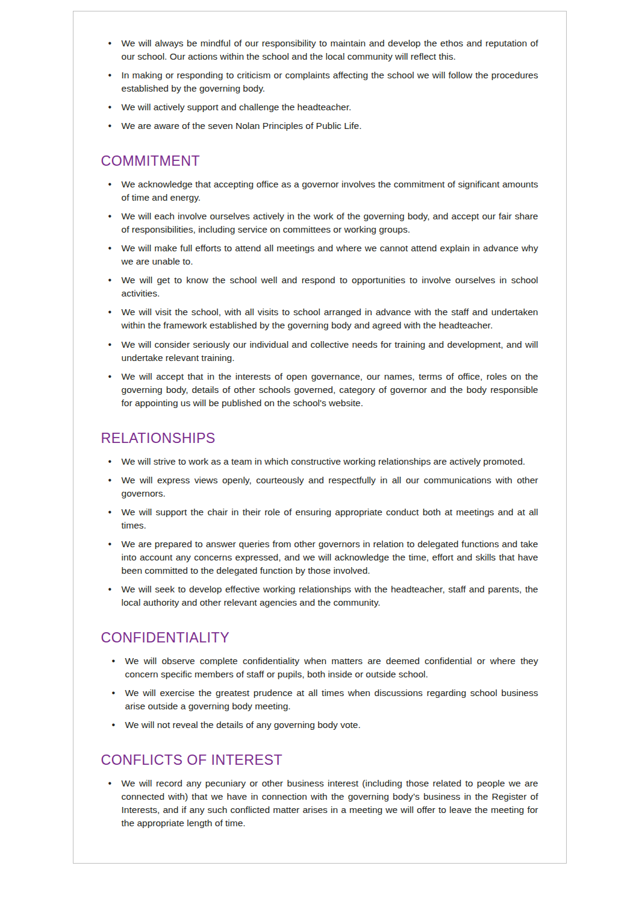We will always be mindful of our responsibility to maintain and develop the ethos and reputation of our school. Our actions within the school and the local community will reflect this.
In making or responding to criticism or complaints affecting the school we will follow the procedures established by the governing body.
We will actively support and challenge the headteacher.
We are aware of the seven Nolan Principles of Public Life.
COMMITMENT
We acknowledge that accepting office as a governor involves the commitment of significant amounts of time and energy.
We will each involve ourselves actively in the work of the governing body, and accept our fair share of responsibilities, including service on committees or working groups.
We will make full efforts to attend all meetings and where we cannot attend explain in advance why we are unable to.
We will get to know the school well and respond to opportunities to involve ourselves in school activities.
We will visit the school, with all visits to school arranged in advance with the staff and undertaken within the framework established by the governing body and agreed with the headteacher.
We will consider seriously our individual and collective needs for training and development, and will undertake relevant training.
We will accept that in the interests of open governance, our names, terms of office, roles on the governing body, details of other schools governed, category of governor and the body responsible for appointing us will be published on the school's website.
RELATIONSHIPS
We will strive to work as a team in which constructive working relationships are actively promoted.
We will express views openly, courteously and respectfully in all our communications with other governors.
We will support the chair in their role of ensuring appropriate conduct both at meetings and at all times.
We are prepared to answer queries from other governors in relation to delegated functions and take into account any concerns expressed, and we will acknowledge the time, effort and skills that have been committed to the delegated function by those involved.
We will seek to develop effective working relationships with the headteacher, staff and parents, the local authority and other relevant agencies and the community.
CONFIDENTIALITY
We will observe complete confidentiality when matters are deemed confidential or where they concern specific members of staff or pupils, both inside or outside school.
We will exercise the greatest prudence at all times when discussions regarding school business arise outside a governing body meeting.
We will not reveal the details of any governing body vote.
CONFLICTS OF INTEREST
We will record any pecuniary or other business interest (including those related to people we are connected with) that we have in connection with the governing body’s business in the Register of Interests, and if any such conflicted matter arises in a meeting we will offer to leave the meeting for the appropriate length of time.